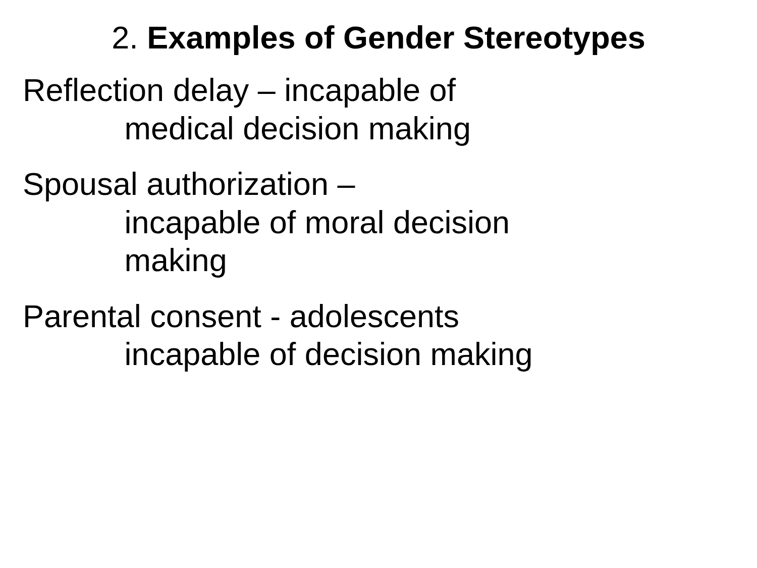2. Examples of Gender Stereotypes
Reflection delay – incapable ofmedical decision making
Spousal authorization –incapable of moral decision making
Parental consent - adolescentsincapable of decision making